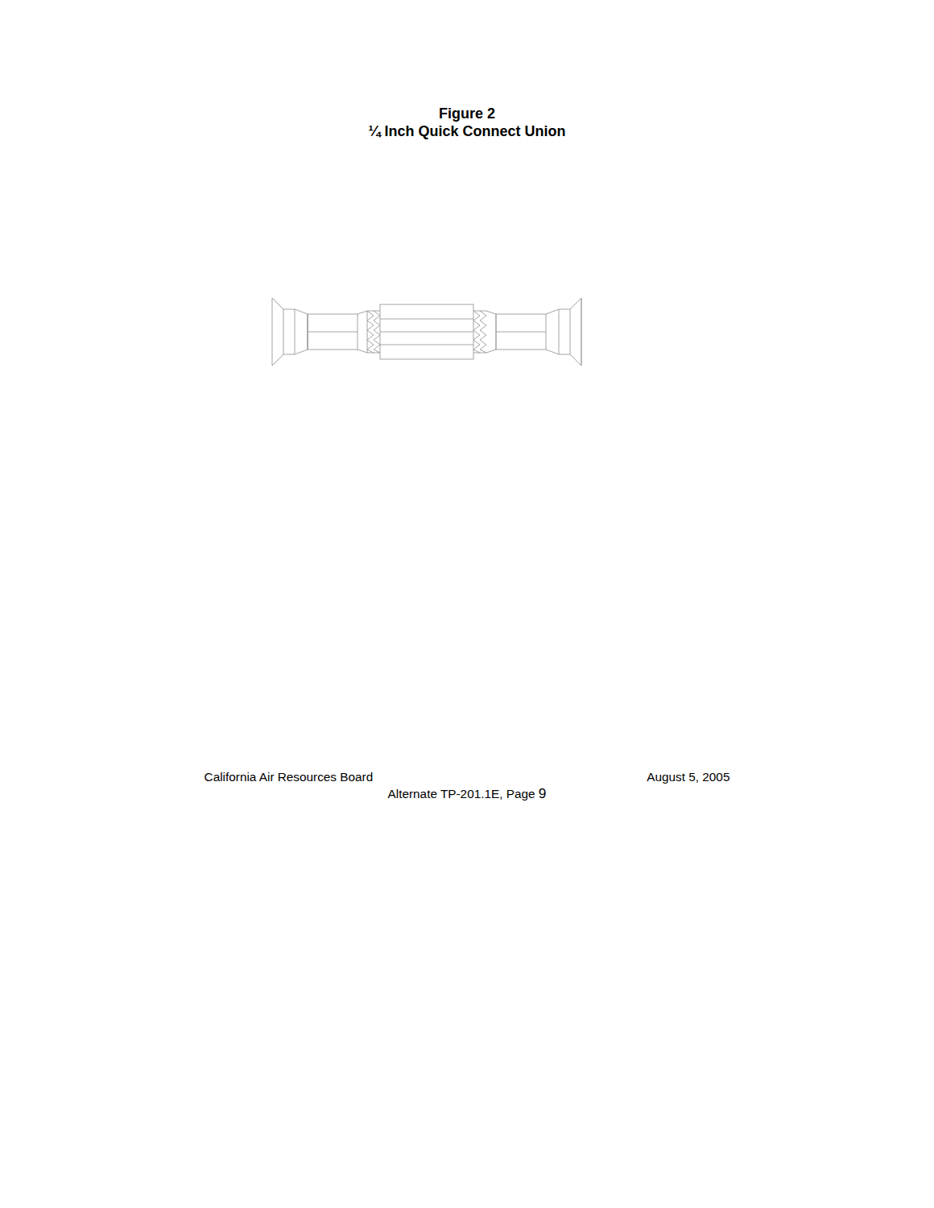Figure 2
¼ Inch Quick Connect Union
California Air Resources Board August 5, 2005
Alternate TP-201.1E, Page 9